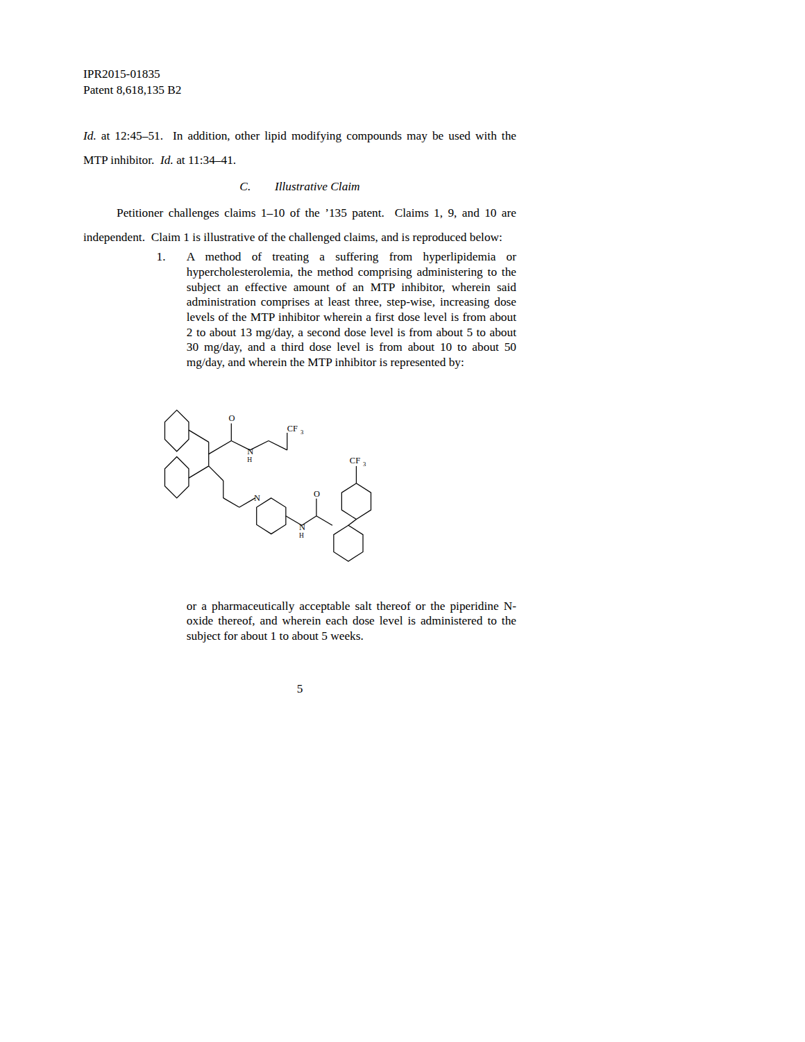IPR2015-01835
Patent 8,618,135 B2
Id. at 12:45–51. In addition, other lipid modifying compounds may be used with the MTP inhibitor. Id. at 11:34–41.
C.  Illustrative Claim
Petitioner challenges claims 1–10 of the ’135 patent. Claims 1, 9, and 10 are independent. Claim 1 is illustrative of the challenged claims, and is reproduced below:
1.
A method of treating a suffering from hyperlipidemia or hypercholesterolemia, the method comprising administering to the subject an effective amount of an MTP inhibitor, wherein said administration comprises at least three, step-wise, increasing dose levels of the MTP inhibitor wherein a first dose level is from about 2 to about 13 mg/day, a second dose level is from about 5 to about 30 mg/day, and a third dose level is from about 10 to about 50 mg/day, and wherein the MTP inhibitor is represented by:
or a pharmaceutically acceptable salt thereof or the piperidine N-oxide thereof, and wherein each dose level is administered to the subject for about 1 to about 5 weeks.
5